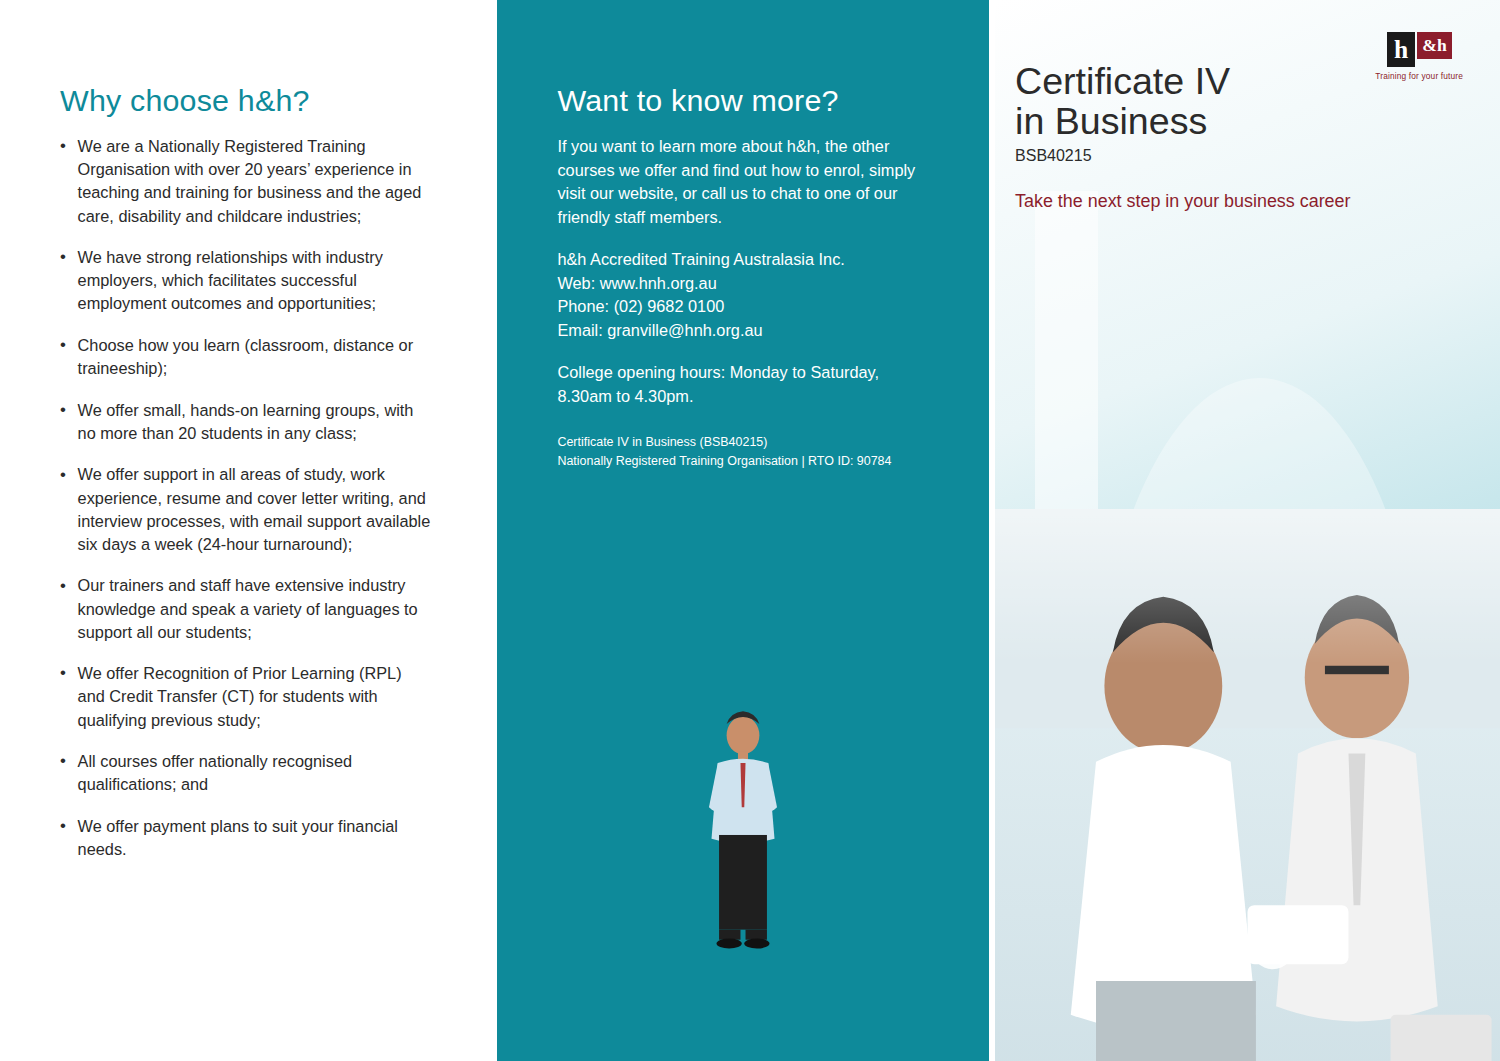Why choose h&h?
We are a Nationally Registered Training Organisation with over 20 years’ experience in teaching and training for business and the aged care, disability and childcare industries;
We have strong relationships with industry employers, which facilitates successful employment outcomes and opportunities;
Choose how you learn (classroom, distance or traineeship);
We offer small, hands-on learning groups, with no more than 20 students in any class;
We offer support in all areas of study, work experience, resume and cover letter writing, and interview processes, with email support available six days a week (24-hour turnaround);
Our trainers and staff have extensive industry knowledge and speak a variety of languages to support all our students;
We offer Recognition of Prior Learning (RPL) and Credit Transfer (CT) for students with qualifying previous study;
All courses offer nationally recognised qualifications; and
We offer payment plans to suit your financial needs.
Want to know more?
If you want to learn more about h&h, the other courses we offer and find out how to enrol, simply visit our website, or call us to chat to one of our friendly staff members.
h&h Accredited Training Australasia Inc. Web: www.hnh.org.au Phone: (02) 9682 0100 Email: granville@hnh.org.au
College opening hours: Monday to Saturday, 8.30am to 4.30pm.
Certificate IV in Business (BSB40215)
Nationally Registered Training Organisation | RTO ID: 90784
h&h
Training for your future
Certificate IV
in Business BSB40215
Take the next step in your business career